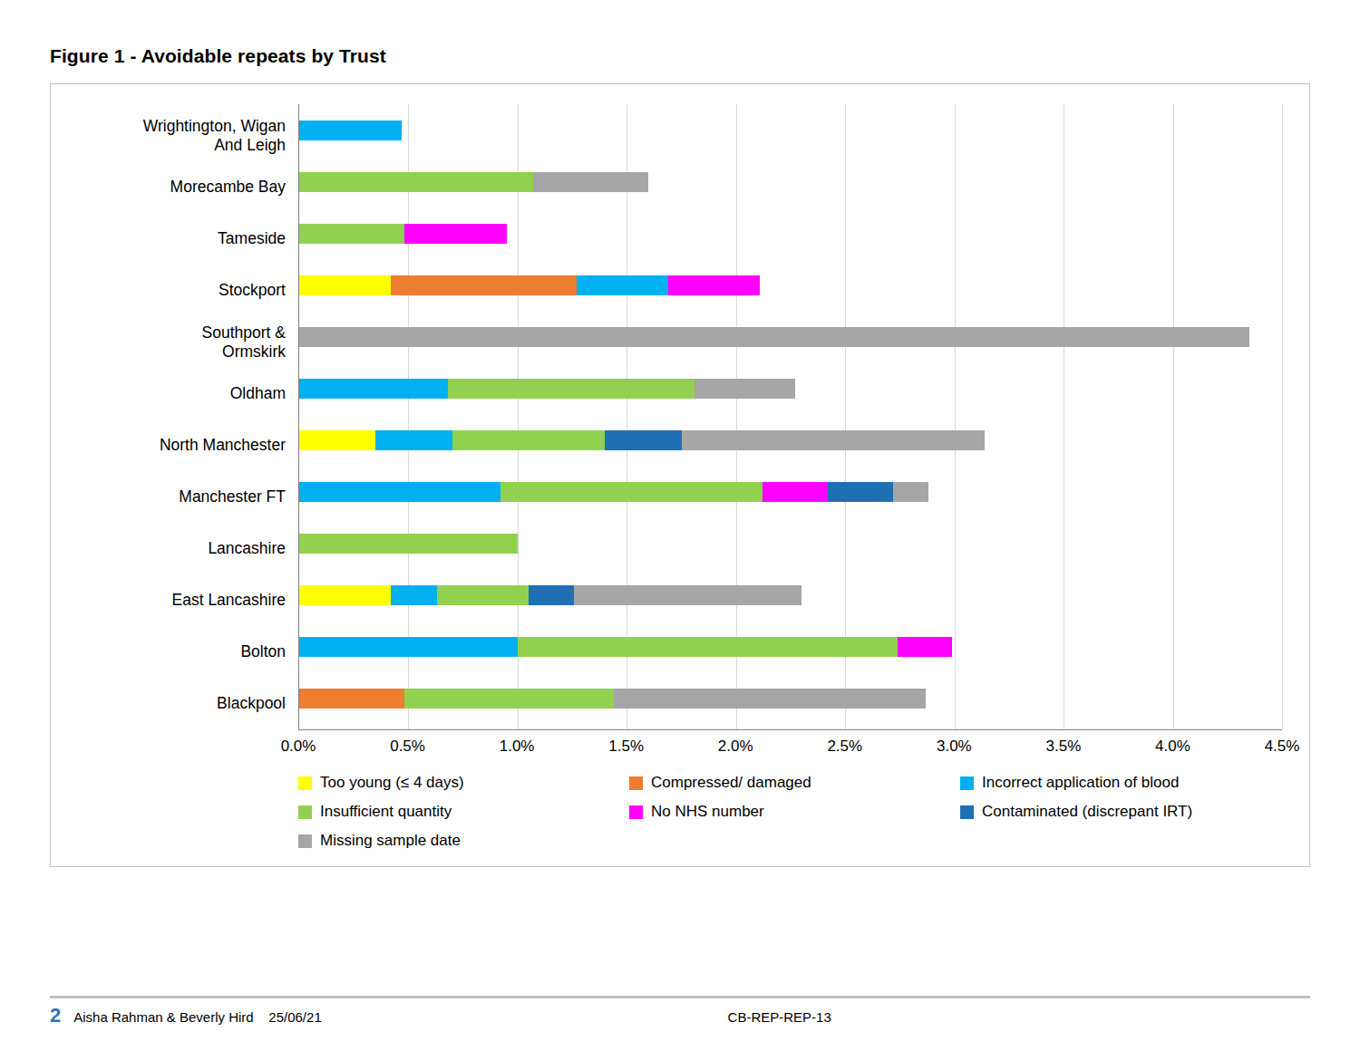Figure 1 - Avoidable repeats by Trust
Wrightington, Wigan
And Leigh
Morecambe Bay
Tameside
Stockport
Southport &
Ormskirk
Oldham
North Manchester
Manchester FT
Lancashire
East Lancashire
Bolton
Blackpool
0.0% 0.5% 1.0% 1.5% 2.0% 2.5% 3.0% 3.5% 4.0% 4.5%
Too young (≤ 4 days)
Compressed/ damaged
Incorrect application of blood
Insufficient quantity
No NHS number
Contaminated (discrepant IRT)
Missing sample date
2 Aisha Rahman & Beverly Hird 25/06/21 CB-REP-REP-13